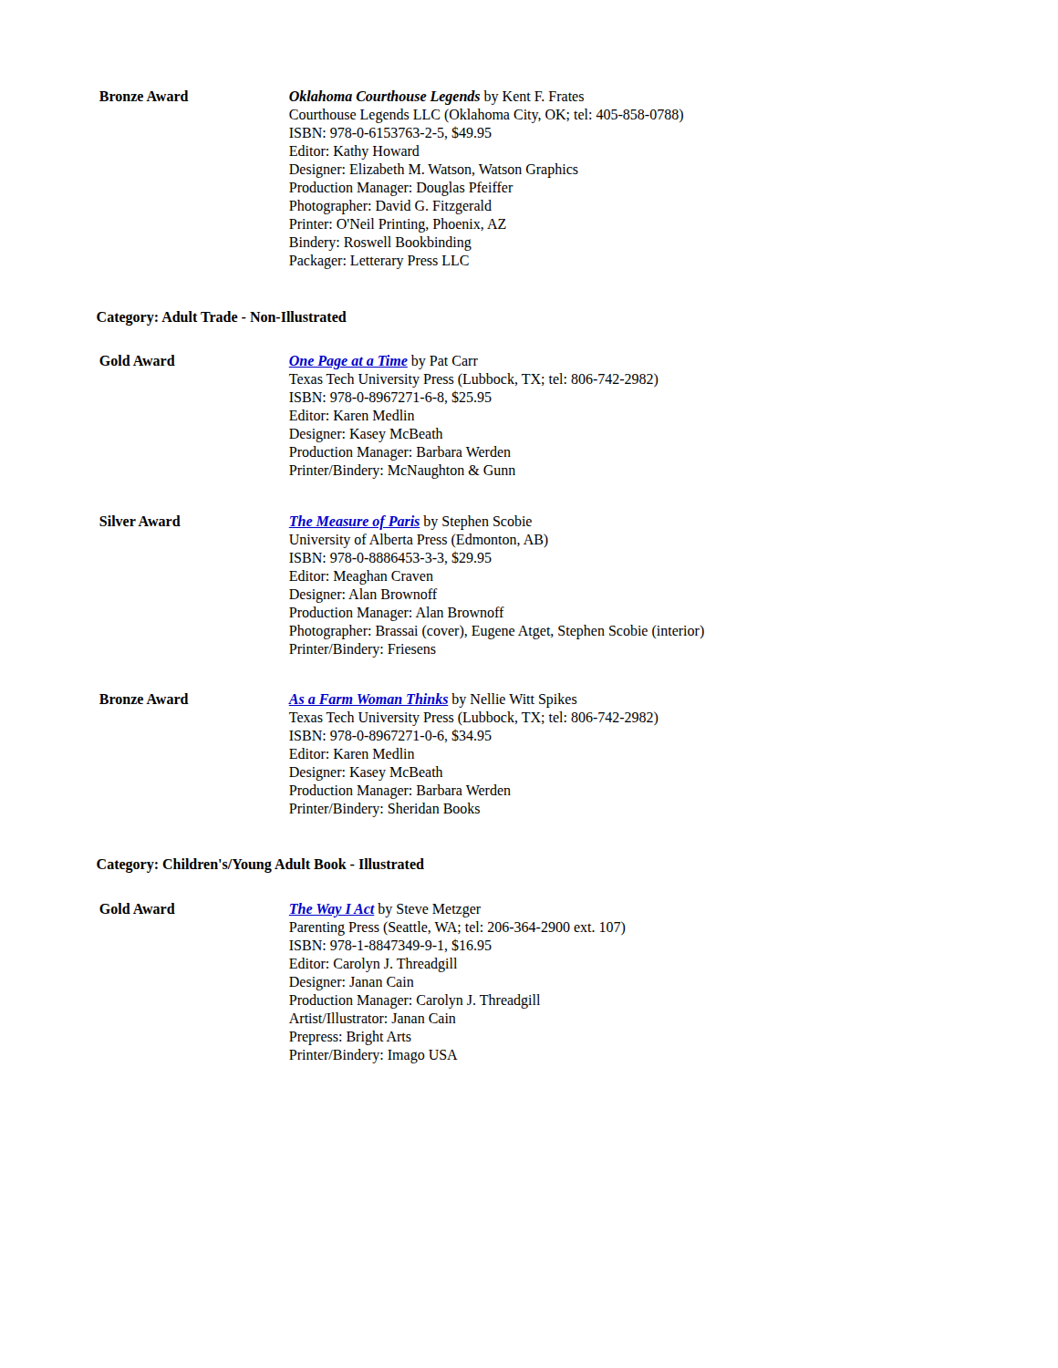Bronze Award
Oklahoma Courthouse Legends by Kent F. Frates
Courthouse Legends LLC (Oklahoma City, OK; tel: 405-858-0788)
ISBN: 978-0-6153763-2-5, $49.95
Editor: Kathy Howard
Designer: Elizabeth M. Watson, Watson Graphics
Production Manager: Douglas Pfeiffer
Photographer: David G. Fitzgerald
Printer: O'Neil Printing, Phoenix, AZ
Bindery: Roswell Bookbinding
Packager: Letterary Press LLC
Category: Adult Trade - Non-Illustrated
Gold Award
One Page at a Time by Pat Carr
Texas Tech University Press (Lubbock, TX; tel: 806-742-2982)
ISBN: 978-0-8967271-6-8, $25.95
Editor: Karen Medlin
Designer: Kasey McBeath
Production Manager: Barbara Werden
Printer/Bindery: McNaughton & Gunn
Silver Award
The Measure of Paris by Stephen Scobie
University of Alberta Press (Edmonton, AB)
ISBN: 978-0-8886453-3-3, $29.95
Editor: Meaghan Craven
Designer: Alan Brownoff
Production Manager: Alan Brownoff
Photographer: Brassai (cover), Eugene Atget, Stephen Scobie (interior)
Printer/Bindery: Friesens
Bronze Award
As a Farm Woman Thinks by Nellie Witt Spikes
Texas Tech University Press (Lubbock, TX; tel: 806-742-2982)
ISBN: 978-0-8967271-0-6, $34.95
Editor: Karen Medlin
Designer: Kasey McBeath
Production Manager: Barbara Werden
Printer/Bindery: Sheridan Books
Category: Children's/Young Adult Book - Illustrated
Gold Award
The Way I Act by Steve Metzger
Parenting Press (Seattle, WA; tel: 206-364-2900 ext. 107)
ISBN: 978-1-8847349-9-1, $16.95
Editor: Carolyn J. Threadgill
Designer: Janan Cain
Production Manager: Carolyn J. Threadgill
Artist/Illustrator: Janan Cain
Prepress: Bright Arts
Printer/Bindery: Imago USA